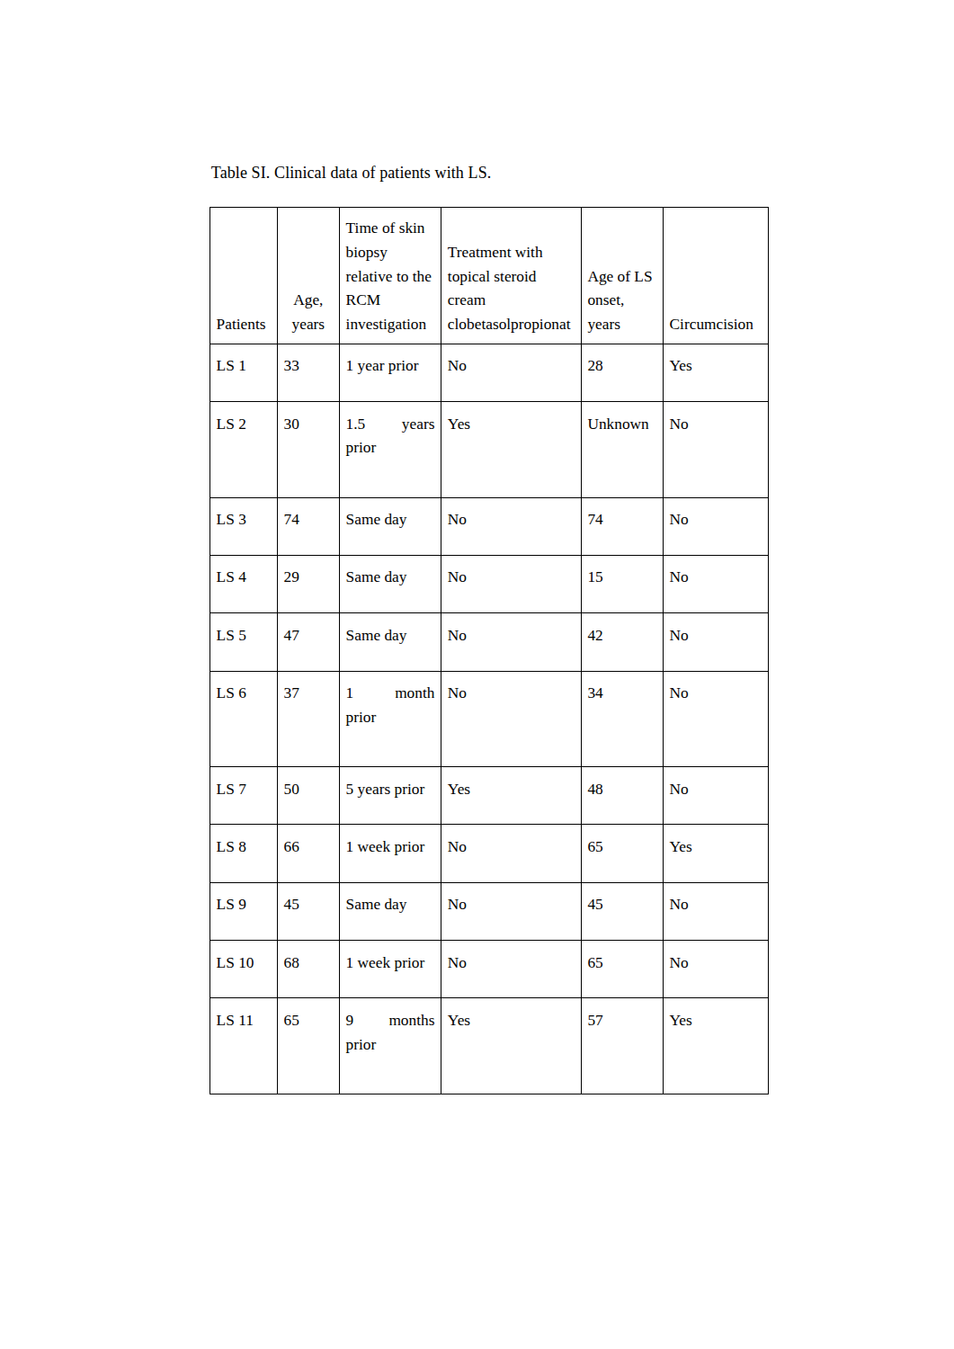Table SI. Clinical data of patients with LS.
| Patients | Age, years | Time of skin biopsy relative to the RCM investigation | Treatment with topical steroid cream clobetasolpropionat | Age of LS onset, years | Circumcision |
| --- | --- | --- | --- | --- | --- |
| LS 1 | 33 | 1 year prior | No | 28 | Yes |
| LS 2 | 30 | 1.5 years prior | Yes | Unknown | No |
| LS 3 | 74 | Same day | No | 74 | No |
| LS 4 | 29 | Same day | No | 15 | No |
| LS 5 | 47 | Same day | No | 42 | No |
| LS 6 | 37 | 1 month prior | No | 34 | No |
| LS 7 | 50 | 5 years prior | Yes | 48 | No |
| LS 8 | 66 | 1 week prior | No | 65 | Yes |
| LS 9 | 45 | Same day | No | 45 | No |
| LS 10 | 68 | 1 week prior | No | 65 | No |
| LS 11 | 65 | 9 months prior | Yes | 57 | Yes |